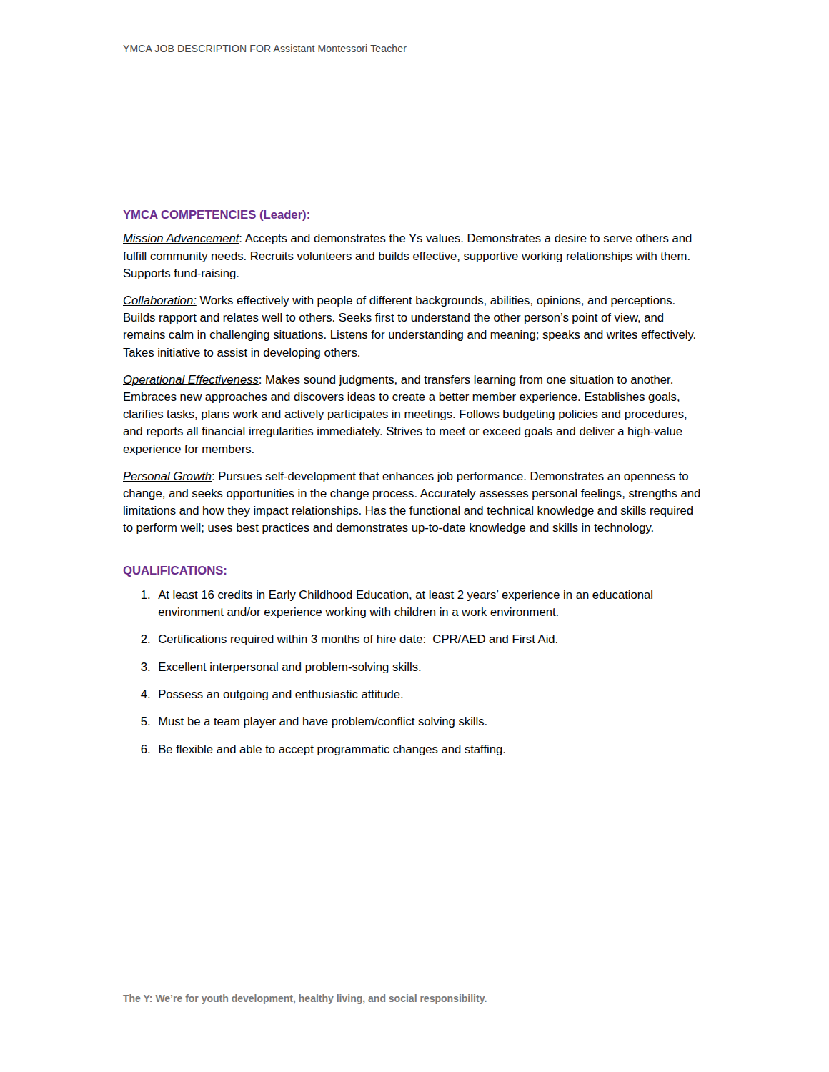YMCA JOB DESCRIPTION FOR Assistant Montessori Teacher
YMCA COMPETENCIES (Leader):
Mission Advancement: Accepts and demonstrates the Ys values. Demonstrates a desire to serve others and fulfill community needs. Recruits volunteers and builds effective, supportive working relationships with them. Supports fund-raising.
Collaboration: Works effectively with people of different backgrounds, abilities, opinions, and perceptions. Builds rapport and relates well to others. Seeks first to understand the other person’s point of view, and remains calm in challenging situations. Listens for understanding and meaning; speaks and writes effectively. Takes initiative to assist in developing others.
Operational Effectiveness: Makes sound judgments, and transfers learning from one situation to another. Embraces new approaches and discovers ideas to create a better member experience. Establishes goals, clarifies tasks, plans work and actively participates in meetings. Follows budgeting policies and procedures, and reports all financial irregularities immediately. Strives to meet or exceed goals and deliver a high-value experience for members.
Personal Growth: Pursues self-development that enhances job performance. Demonstrates an openness to change, and seeks opportunities in the change process. Accurately assesses personal feelings, strengths and limitations and how they impact relationships. Has the functional and technical knowledge and skills required to perform well; uses best practices and demonstrates up-to-date knowledge and skills in technology.
QUALIFICATIONS:
At least 16 credits in Early Childhood Education, at least 2 years’ experience in an educational environment and/or experience working with children in a work environment.
Certifications required within 3 months of hire date: CPR/AED and First Aid.
Excellent interpersonal and problem-solving skills.
Possess an outgoing and enthusiastic attitude.
Must be a team player and have problem/conflict solving skills.
Be flexible and able to accept programmatic changes and staffing.
The Y: We’re for youth development, healthy living, and social responsibility.